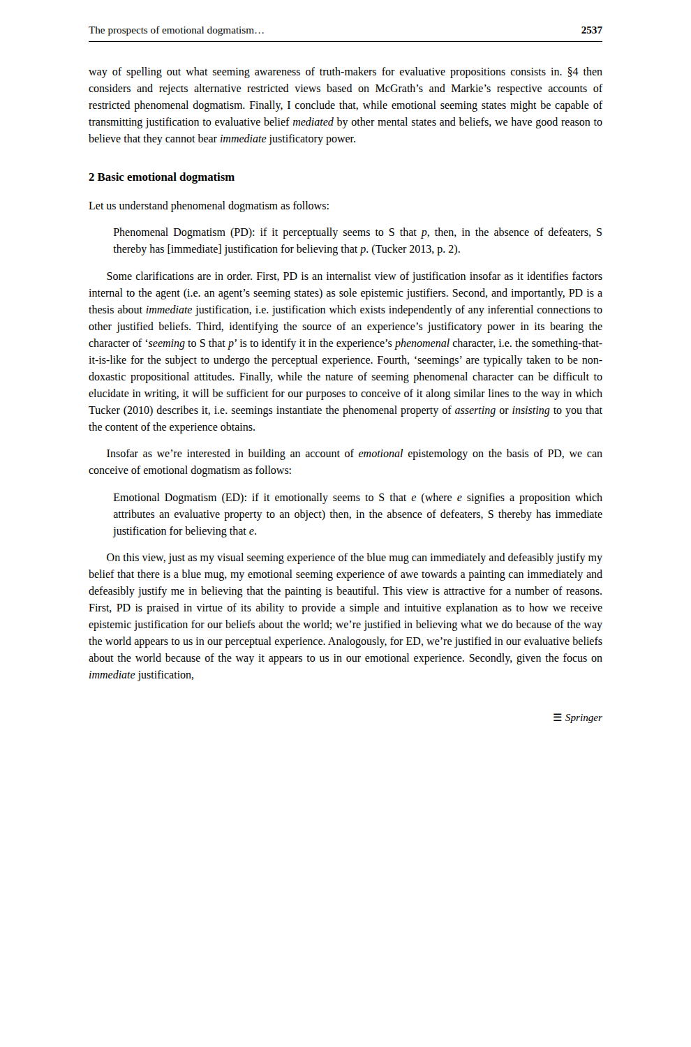The prospects of emotional dogmatism… 2537
way of spelling out what seeming awareness of truth-makers for evaluative propositions consists in. §4 then considers and rejects alternative restricted views based on McGrath’s and Markie’s respective accounts of restricted phenomenal dogmatism. Finally, I conclude that, while emotional seeming states might be capable of transmitting justification to evaluative belief mediated by other mental states and beliefs, we have good reason to believe that they cannot bear immediate justificatory power.
2 Basic emotional dogmatism
Let us understand phenomenal dogmatism as follows:
Phenomenal Dogmatism (PD): if it perceptually seems to S that p, then, in the absence of defeaters, S thereby has [immediate] justification for believing that p. (Tucker 2013, p. 2).
Some clarifications are in order. First, PD is an internalist view of justification insofar as it identifies factors internal to the agent (i.e. an agent’s seeming states) as sole epistemic justifiers. Second, and importantly, PD is a thesis about immediate justification, i.e. justification which exists independently of any inferential connections to other justified beliefs. Third, identifying the source of an experience’s justificatory power in its bearing the character of ‘seeming to S that p’ is to identify it in the experience’s phenomenal character, i.e. the something-that-it-is-like for the subject to undergo the perceptual experience. Fourth, ‘seemings’ are typically taken to be non-doxastic propositional attitudes. Finally, while the nature of seeming phenomenal character can be difficult to elucidate in writing, it will be sufficient for our purposes to conceive of it along similar lines to the way in which Tucker (2010) describes it, i.e. seemings instantiate the phenomenal property of asserting or insisting to you that the content of the experience obtains.
Insofar as we’re interested in building an account of emotional epistemology on the basis of PD, we can conceive of emotional dogmatism as follows:
Emotional Dogmatism (ED): if it emotionally seems to S that e (where e signifies a proposition which attributes an evaluative property to an object) then, in the absence of defeaters, S thereby has immediate justification for believing that e.
On this view, just as my visual seeming experience of the blue mug can immediately and defeasibly justify my belief that there is a blue mug, my emotional seeming experience of awe towards a painting can immediately and defeasibly justify me in believing that the painting is beautiful. This view is attractive for a number of reasons. First, PD is praised in virtue of its ability to provide a simple and intuitive explanation as to how we receive epistemic justification for our beliefs about the world; we’re justified in believing what we do because of the way the world appears to us in our perceptual experience. Analogously, for ED, we’re justified in our evaluative beliefs about the world because of the way it appears to us in our emotional experience. Secondly, given the focus on immediate justification,
☰Springer